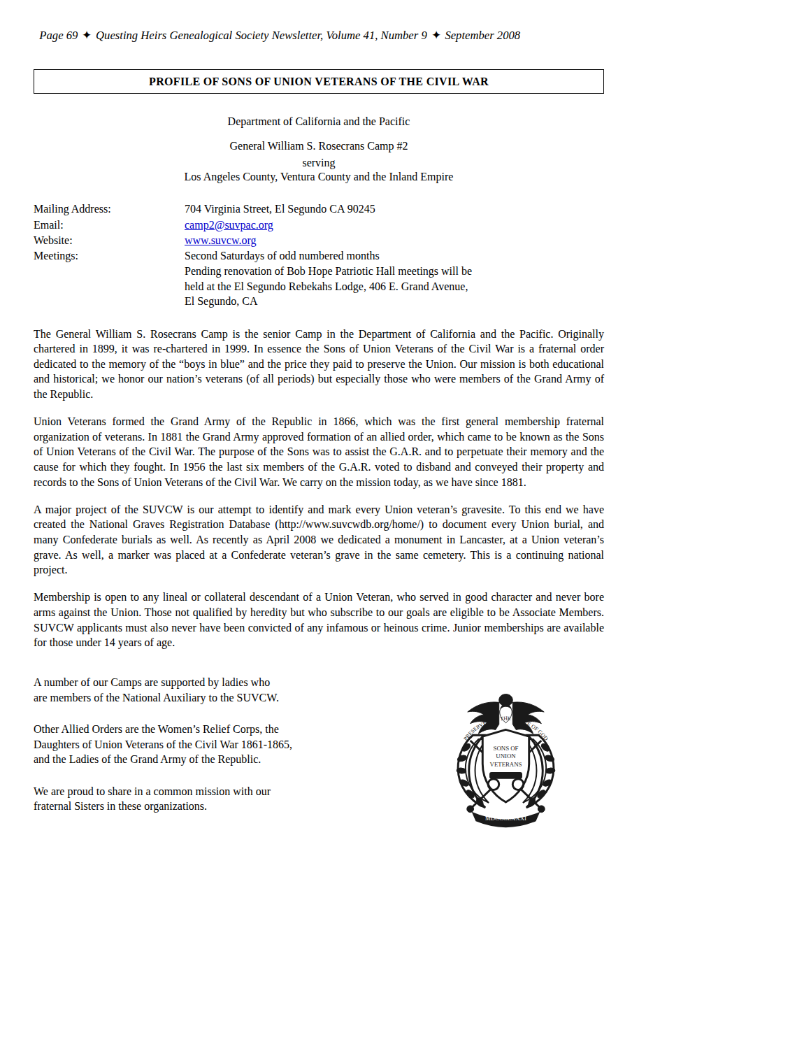Page 69✦Questing Heirs Genealogical Society Newsletter, Volume 41, Number 9✦September 2008
PROFILE OF SONS OF UNION VETERANS OF THE CIVIL WAR
Department of California and the Pacific
General William S. Rosecrans Camp #2 serving Los Angeles County, Ventura County and the Inland Empire
| Mailing Address: | 704 Virginia Street, El Segundo CA 90245 |
| Email: | camp2@suvpac.org |
| Website: | www.suvcw.org |
| Meetings: | Second Saturdays of odd numbered months Pending renovation of Bob Hope Patriotic Hall meetings will be held at the El Segundo Rebekahs Lodge, 406 E. Grand Avenue, El Segundo, CA |
The General William S. Rosecrans Camp is the senior Camp in the Department of California and the Pacific. Originally chartered in 1899, it was re-chartered in 1999. In essence the Sons of Union Veterans of the Civil War is a fraternal order dedicated to the memory of the “boys in blue” and the price they paid to preserve the Union. Our mission is both educational and historical; we honor our nation’s veterans (of all periods) but especially those who were members of the Grand Army of the Republic.
Union Veterans formed the Grand Army of the Republic in 1866, which was the first general membership fraternal organization of veterans. In 1881 the Grand Army approved formation of an allied order, which came to be known as the Sons of Union Veterans of the Civil War. The purpose of the Sons was to assist the G.A.R. and to perpetuate their memory and the cause for which they fought. In 1956 the last six members of the G.A.R. voted to disband and conveyed their property and records to the Sons of Union Veterans of the Civil War. We carry on the mission today, as we have since 1881.
A major project of the SUVCW is our attempt to identify and mark every Union veteran’s gravesite. To this end we have created the National Graves Registration Database (http://www.suvcwdb.org/home/) to document every Union burial, and many Confederate burials as well. As recently as April 2008 we dedicated a monument in Lancaster, at a Union veteran’s grave. As well, a marker was placed at a Confederate veteran’s grave in the same cemetery. This is a continuing national project.
Membership is open to any lineal or collateral descendant of a Union Veteran, who served in good character and never bore arms against the Union. Those not qualified by heredity but who subscribe to our goals are eligible to be Associate Members. SUVCW applicants must also never have been convicted of any infamous or heinous crime. Junior memberships are available for those under 14 years of age.
A number of our Camps are supported by ladies who
are members of the National Auxiliary to the SUVCW.
Other Allied Orders are the Women’s Relief Corps, the
Daughters of Union Veterans of the Civil War 1861-1865,
and the Ladies of the Grand Army of the Republic.
We are proud to share in a common mission with our
fraternal Sisters in these organizations.
SONS OF UNION VETERANS MDCCCLXXXI PRESERVED BY THE GRACE OF GOD